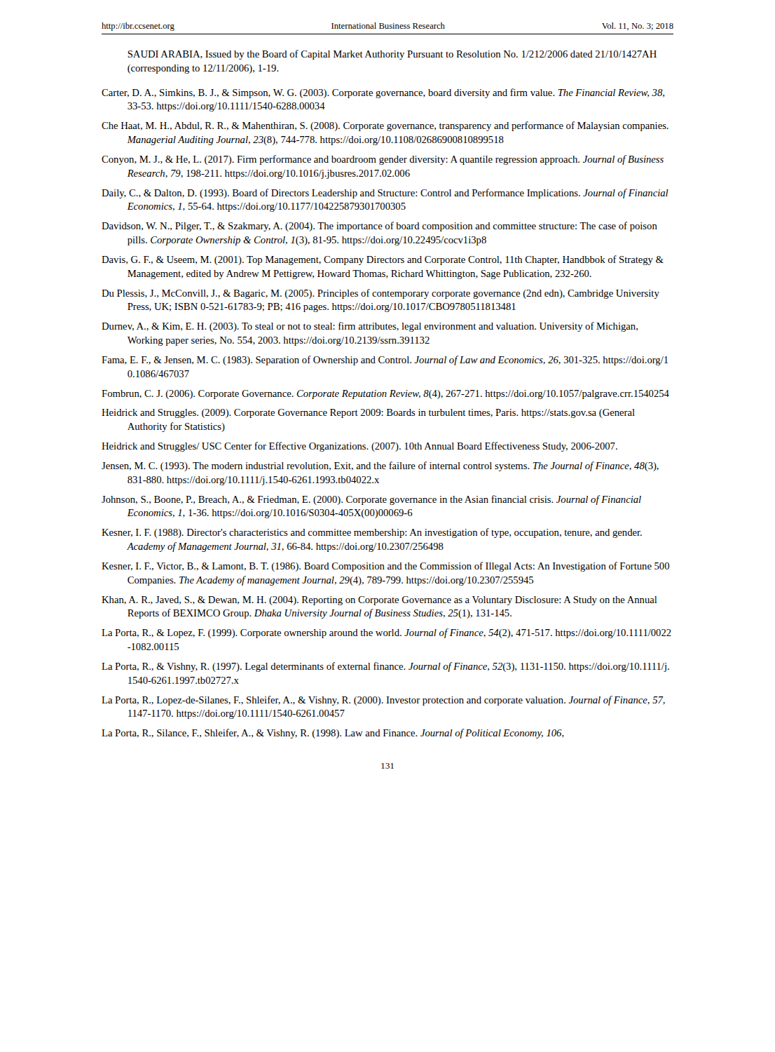http://ibr.ccsenet.org International Business Research Vol. 11, No. 3; 2018
SAUDI ARABIA, Issued by the Board of Capital Market Authority Pursuant to Resolution No. 1/212/2006 dated 21/10/1427AH (corresponding to 12/11/2006), 1-19.
Carter, D. A., Simkins, B. J., & Simpson, W. G. (2003). Corporate governance, board diversity and firm value. The Financial Review, 38, 33-53. https://doi.org/10.1111/1540-6288.00034
Che Haat, M. H., Abdul, R. R., & Mahenthiran, S. (2008). Corporate governance, transparency and performance of Malaysian companies. Managerial Auditing Journal, 23(8), 744-778. https://doi.org/10.1108/02686900810899518
Conyon, M. J., & He, L. (2017). Firm performance and boardroom gender diversity: A quantile regression approach. Journal of Business Research, 79, 198-211. https://doi.org/10.1016/j.jbusres.2017.02.006
Daily, C., & Dalton, D. (1993). Board of Directors Leadership and Structure: Control and Performance Implications. Journal of Financial Economics, 1, 55-64. https://doi.org/10.1177/104225879301700305
Davidson, W. N., Pilger, T., & Szakmary, A. (2004). The importance of board composition and committee structure: The case of poison pills. Corporate Ownership & Control, 1(3), 81-95. https://doi.org/10.22495/cocv1i3p8
Davis, G. F., & Useem, M. (2001). Top Management, Company Directors and Corporate Control, 11th Chapter, Handbbok of Strategy & Management, edited by Andrew M Pettigrew, Howard Thomas, Richard Whittington, Sage Publication, 232-260.
Du Plessis, J., McConvill, J., & Bagaric, M. (2005). Principles of contemporary corporate governance (2nd edn), Cambridge University Press, UK; ISBN 0-521-61783-9; PB; 416 pages. https://doi.org/10.1017/CBO9780511813481
Durnev, A., & Kim, E. H. (2003). To steal or not to steal: firm attributes, legal environment and valuation. University of Michigan, Working paper series, No. 554, 2003. https://doi.org/10.2139/ssrn.391132
Fama, E. F., & Jensen, M. C. (1983). Separation of Ownership and Control. Journal of Law and Economics, 26, 301-325. https://doi.org/10.1086/467037
Fombrun, C. J. (2006). Corporate Governance. Corporate Reputation Review, 8(4), 267-271. https://doi.org/10.1057/palgrave.crr.1540254
Heidrick and Struggles. (2009). Corporate Governance Report 2009: Boards in turbulent times, Paris. https://stats.gov.sa (General Authority for Statistics)
Heidrick and Struggles/ USC Center for Effective Organizations. (2007). 10th Annual Board Effectiveness Study, 2006-2007.
Jensen, M. C. (1993). The modern industrial revolution, Exit, and the failure of internal control systems. The Journal of Finance, 48(3), 831-880. https://doi.org/10.1111/j.1540-6261.1993.tb04022.x
Johnson, S., Boone, P., Breach, A., & Friedman, E. (2000). Corporate governance in the Asian financial crisis. Journal of Financial Economics, 1, 1-36. https://doi.org/10.1016/S0304-405X(00)00069-6
Kesner, I. F. (1988). Director's characteristics and committee membership: An investigation of type, occupation, tenure, and gender. Academy of Management Journal, 31, 66-84. https://doi.org/10.2307/256498
Kesner, I. F., Victor, B., & Lamont, B. T. (1986). Board Composition and the Commission of Illegal Acts: An Investigation of Fortune 500 Companies. The Academy of management Journal, 29(4), 789-799. https://doi.org/10.2307/255945
Khan, A. R., Javed, S., & Dewan, M. H. (2004). Reporting on Corporate Governance as a Voluntary Disclosure: A Study on the Annual Reports of BEXIMCO Group. Dhaka University Journal of Business Studies, 25(1), 131-145.
La Porta, R., & Lopez, F. (1999). Corporate ownership around the world. Journal of Finance, 54(2), 471-517. https://doi.org/10.1111/0022-1082.00115
La Porta, R., & Vishny, R. (1997). Legal determinants of external finance. Journal of Finance, 52(3), 1131-1150. https://doi.org/10.1111/j.1540-6261.1997.tb02727.x
La Porta, R., Lopez-de-Silanes, F., Shleifer, A., & Vishny, R. (2000). Investor protection and corporate valuation. Journal of Finance, 57, 1147-1170. https://doi.org/10.1111/1540-6261.00457
La Porta, R., Silance, F., Shleifer, A., & Vishny, R. (1998). Law and Finance. Journal of Political Economy, 106,
131